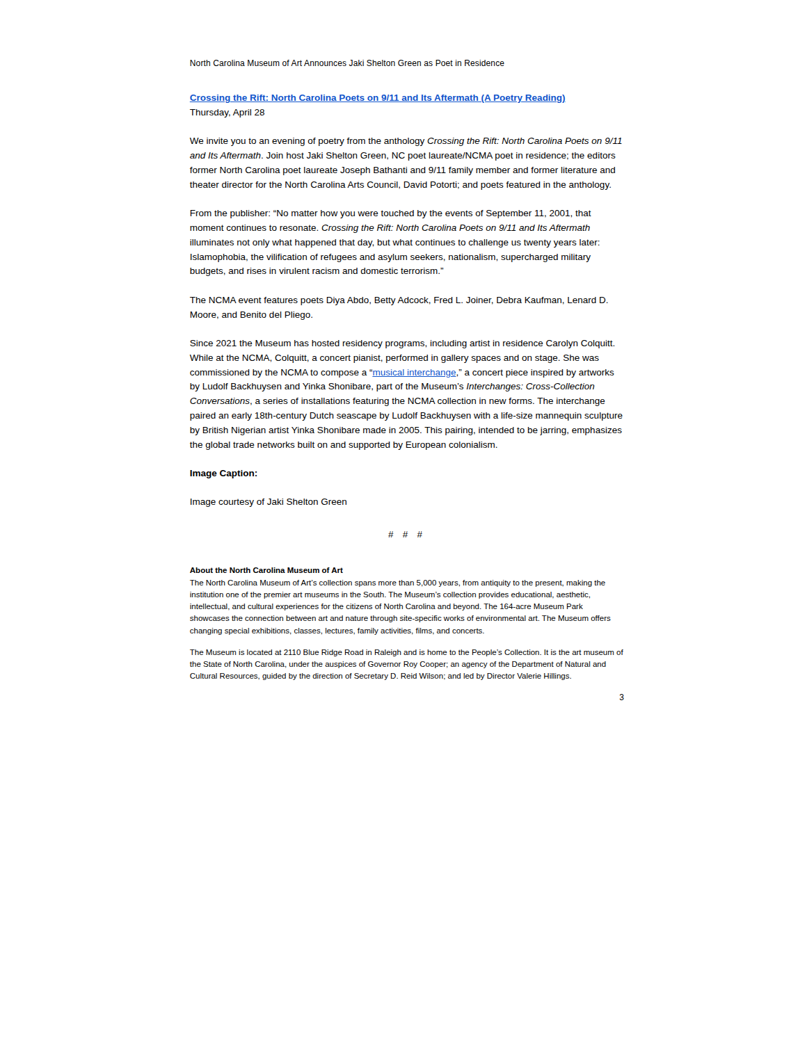North Carolina Museum of Art Announces Jaki Shelton Green as Poet in Residence
Crossing the Rift: North Carolina Poets on 9/11 and Its Aftermath (A Poetry Reading)
Thursday, April 28
We invite you to an evening of poetry from the anthology Crossing the Rift: North Carolina Poets on 9/11 and Its Aftermath. Join host Jaki Shelton Green, NC poet laureate/NCMA poet in residence; the editors former North Carolina poet laureate Joseph Bathanti and 9/11 family member and former literature and theater director for the North Carolina Arts Council, David Potorti; and poets featured in the anthology.
From the publisher: “No matter how you were touched by the events of September 11, 2001, that moment continues to resonate. Crossing the Rift: North Carolina Poets on 9/11 and Its Aftermath illuminates not only what happened that day, but what continues to challenge us twenty years later: Islamophobia, the vilification of refugees and asylum seekers, nationalism, supercharged military budgets, and rises in virulent racism and domestic terrorism.”
The NCMA event features poets Diya Abdo, Betty Adcock, Fred L. Joiner, Debra Kaufman, Lenard D. Moore, and Benito del Pliego.
Since 2021 the Museum has hosted residency programs, including artist in residence Carolyn Colquitt. While at the NCMA, Colquitt, a concert pianist, performed in gallery spaces and on stage. She was commissioned by the NCMA to compose a “musical interchange,” a concert piece inspired by artworks by Ludolf Backhuysen and Yinka Shonibare, part of the Museum’s Interchanges: Cross-Collection Conversations, a series of installations featuring the NCMA collection in new forms. The interchange paired an early 18th-century Dutch seascape by Ludolf Backhuysen with a life-size mannequin sculpture by British Nigerian artist Yinka Shonibare made in 2005. This pairing, intended to be jarring, emphasizes the global trade networks built on and supported by European colonialism.
Image Caption:
Image courtesy of Jaki Shelton Green
# # #
About the North Carolina Museum of Art
The North Carolina Museum of Art’s collection spans more than 5,000 years, from antiquity to the present, making the institution one of the premier art museums in the South. The Museum’s collection provides educational, aesthetic, intellectual, and cultural experiences for the citizens of North Carolina and beyond. The 164-acre Museum Park showcases the connection between art and nature through site-specific works of environmental art. The Museum offers changing special exhibitions, classes, lectures, family activities, films, and concerts.
The Museum is located at 2110 Blue Ridge Road in Raleigh and is home to the People’s Collection. It is the art museum of the State of North Carolina, under the auspices of Governor Roy Cooper; an agency of the Department of Natural and Cultural Resources, guided by the direction of Secretary D. Reid Wilson; and led by Director Valerie Hillings.
3